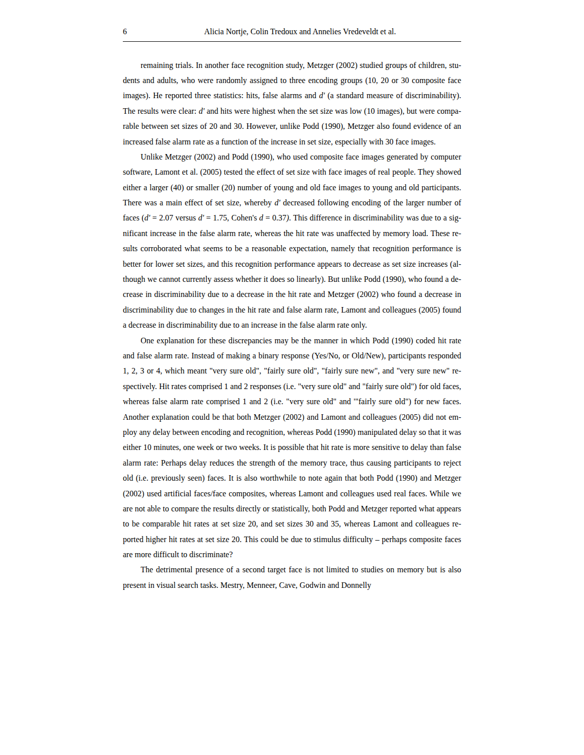6 Alicia Nortje, Colin Tredoux and Annelies Vredeveldt et al.
remaining trials. In another face recognition study, Metzger (2002) studied groups of children, students and adults, who were randomly assigned to three encoding groups (10, 20 or 30 composite face images). He reported three statistics: hits, false alarms and d' (a standard measure of discriminability). The results were clear: d' and hits were highest when the set size was low (10 images), but were comparable between set sizes of 20 and 30. However, unlike Podd (1990), Metzger also found evidence of an increased false alarm rate as a function of the increase in set size, especially with 30 face images.
Unlike Metzger (2002) and Podd (1990), who used composite face images generated by computer software, Lamont et al. (2005) tested the effect of set size with face images of real people. They showed either a larger (40) or smaller (20) number of young and old face images to young and old participants. There was a main effect of set size, whereby d' decreased following encoding of the larger number of faces (d' = 2.07 versus d' = 1.75, Cohen's d = 0.37). This difference in discriminability was due to a significant increase in the false alarm rate, whereas the hit rate was unaffected by memory load. These results corroborated what seems to be a reasonable expectation, namely that recognition performance is better for lower set sizes, and this recognition performance appears to decrease as set size increases (although we cannot currently assess whether it does so linearly). But unlike Podd (1990), who found a decrease in discriminability due to a decrease in the hit rate and Metzger (2002) who found a decrease in discriminability due to changes in the hit rate and false alarm rate, Lamont and colleagues (2005) found a decrease in discriminability due to an increase in the false alarm rate only.
One explanation for these discrepancies may be the manner in which Podd (1990) coded hit rate and false alarm rate. Instead of making a binary response (Yes/No, or Old/New), participants responded 1, 2, 3 or 4, which meant "very sure old", "fairly sure old", "fairly sure new", and "very sure new" respectively. Hit rates comprised 1 and 2 responses (i.e. "very sure old" and "fairly sure old") for old faces, whereas false alarm rate comprised 1 and 2 (i.e. "very sure old" and '"fairly sure old") for new faces. Another explanation could be that both Metzger (2002) and Lamont and colleagues (2005) did not employ any delay between encoding and recognition, whereas Podd (1990) manipulated delay so that it was either 10 minutes, one week or two weeks. It is possible that hit rate is more sensitive to delay than false alarm rate: Perhaps delay reduces the strength of the memory trace, thus causing participants to reject old (i.e. previously seen) faces. It is also worthwhile to note again that both Podd (1990) and Metzger (2002) used artificial faces/face composites, whereas Lamont and colleagues used real faces. While we are not able to compare the results directly or statistically, both Podd and Metzger reported what appears to be comparable hit rates at set size 20, and set sizes 30 and 35, whereas Lamont and colleagues reported higher hit rates at set size 20. This could be due to stimulus difficulty – perhaps composite faces are more difficult to discriminate?
The detrimental presence of a second target face is not limited to studies on memory but is also present in visual search tasks. Mestry, Menneer, Cave, Godwin and Donnelly